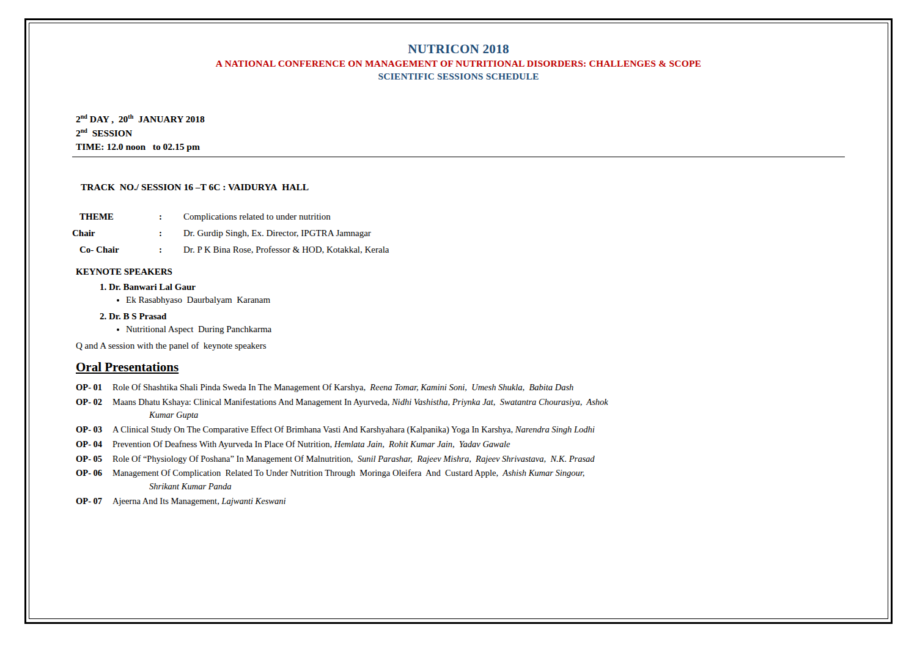NUTRICON 2018
A NATIONAL CONFERENCE ON MANAGEMENT OF NUTRITIONAL DISORDERS: CHALLENGES & SCOPE
SCIENTIFIC SESSIONS SCHEDULE
2nd DAY , 20th JANUARY 2018
2nd SESSION
TIME: 12.0 noon to 02.15 pm
TRACK NO./ SESSION 16 –T 6C : VAIDURYA HALL
| THEME | : | Complications related to under nutrition |
| Chair | : | Dr. Gurdip Singh, Ex. Director, IPGTRA Jamnagar |
| Co- Chair | : | Dr. P K Bina Rose, Professor & HOD, Kotakkal, Kerala |
KEYNOTE SPEAKERS
Dr. Banwari Lal Gaur
Ek Rasabhyaso Daurbalyam Karanam
Dr. B S Prasad
Nutritional Aspect During Panchkarma
Q and A session with the panel of keynote speakers
Oral Presentations
OP- 01 Role Of Shashtika Shali Pinda Sweda In The Management Of Karshya, Reena Tomar, Kamini Soni, Umesh Shukla, Babita Dash
OP- 02 Maans Dhatu Kshaya: Clinical Manifestations And Management In Ayurveda, Nidhi Vashistha, Priynka Jat, Swatantra Chourasiya, Ashok Kumar Gupta
OP- 03 A Clinical Study On The Comparative Effect Of Brimhana Vasti And Karshyahara (Kalpanika) Yoga In Karshya, Narendra Singh Lodhi
OP- 04 Prevention Of Deafness With Ayurveda In Place Of Nutrition, Hemlata Jain, Rohit Kumar Jain, Yadav Gawale
OP- 05 Role Of “Physiology Of Poshana” In Management Of Malnutrition, Sunil Parashar, Rajeev Mishra, Rajeev Shrivastava, N.K. Prasad
OP- 06 Management Of Complication Related To Under Nutrition Through Moringa Oleifera And Custard Apple, Ashish Kumar Singour, Shrikant Kumar Panda
OP- 07 Ajeerna And Its Management, Lajwanti Keswani